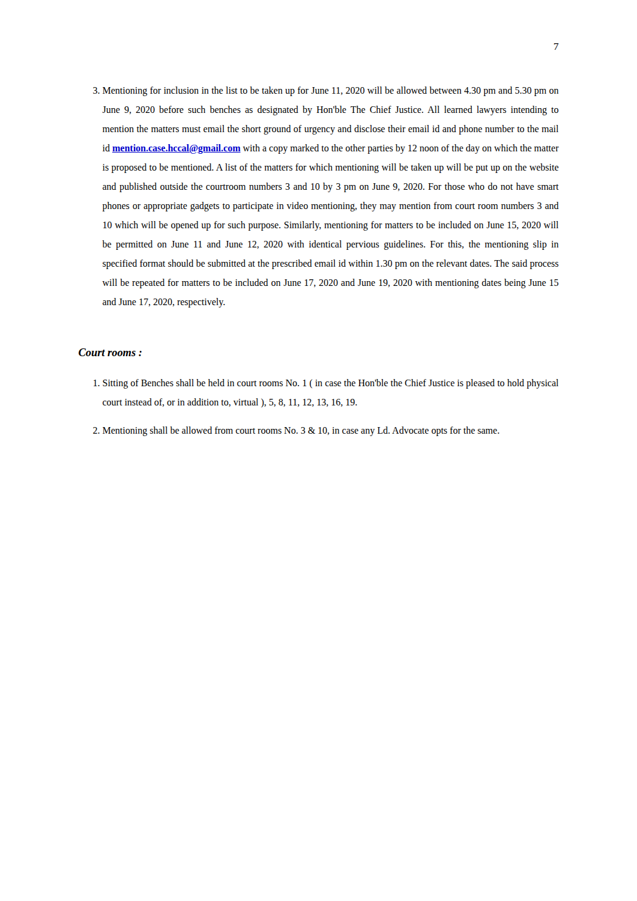7
Mentioning for inclusion in the list to be taken up for June 11, 2020 will be allowed between 4.30 pm and 5.30 pm on June 9, 2020 before such benches as designated by Hon'ble The Chief Justice. All learned lawyers intending to mention the matters must email the short ground of urgency and disclose their email id and phone number to the mail id mention.case.hccal@gmail.com with a copy marked to the other parties by 12 noon of the day on which the matter is proposed to be mentioned. A list of the matters for which mentioning will be taken up will be put up on the website and published outside the courtroom numbers 3 and 10 by 3 pm on June 9, 2020. For those who do not have smart phones or appropriate gadgets to participate in video mentioning, they may mention from court room numbers 3 and 10 which will be opened up for such purpose. Similarly, mentioning for matters to be included on June 15, 2020 will be permitted on June 11 and June 12, 2020 with identical pervious guidelines. For this, the mentioning slip in specified format should be submitted at the prescribed email id within 1.30 pm on the relevant dates. The said process will be repeated for matters to be included on June 17, 2020 and June 19, 2020 with mentioning dates being June 15 and June 17, 2020, respectively.
Court rooms :
Sitting of Benches shall be held in court rooms No. 1 ( in case the Hon'ble the Chief Justice is pleased to hold physical court instead of, or in addition to, virtual ), 5, 8, 11, 12, 13, 16, 19.
Mentioning shall be allowed from court rooms No. 3 & 10, in case any Ld. Advocate opts for the same.